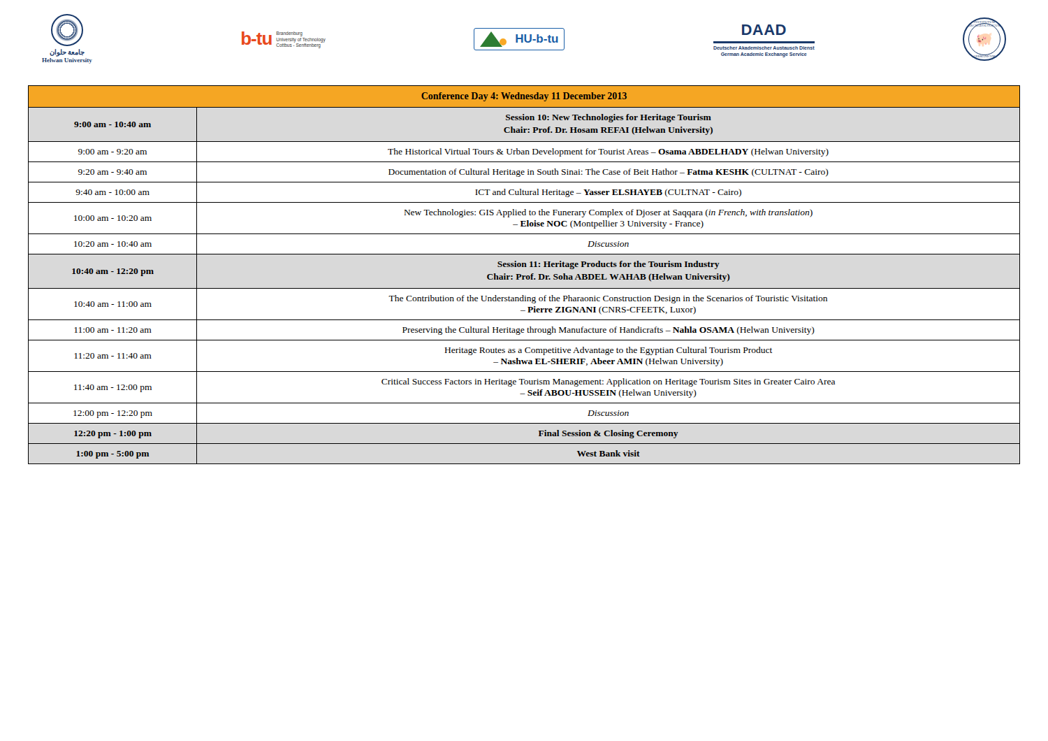جامعة حلوان
Helwan University
b-tu
Brandenburg
University of Technology
Cottbus - Senftenberg
HU-b-tu
DAAD
Deutscher Akademischer Austausch Dienst
German Academic Exchange Service
INSTITUTUM ARCHAEOLOGICUM
🐖
GERMANICUM
| Conference Day 4: Wednesday 11 December 2013 |
| 9:00 am - 10:40 am | Session 10: New Technologies for Heritage Tourism Chair: Prof. Dr. Hosam R EFAI (Helwan University) |
| 9:00 am - 9:20 am | The Historical Virtual Tours & Urban Development for Tourist Areas – Osama A BDELHADY (Helwan University) |
| 9:20 am - 9:40 am | Documentation of Cultural Heritage in South Sinai: The Case of Beit Hathor – Fatma K ESHK (CULTNAT - Cairo) |
| 9:40 am - 10:00 am | ICT and Cultural Heritage – Yasser E LSHAYEB (CULTNAT - Cairo) |
| 10:00 am - 10:20 am | New Technologies: GIS Applied to the Funerary Complex of Djoser at Saqqara ( in French, with translation ) – Eloise N OC (Montpellier 3 University - France) |
| 10:20 am - 10:40 am | Discussion |
| 10:40 am - 12:20 pm | Session 11: Heritage Products for the Tourism Industry Chair: Prof. Dr. Soha A BDEL W AHAB (Helwan University) |
| 10:40 am - 11:00 am | The Contribution of the Understanding of the Pharaonic Construction Design in the Scenarios of Touristic Visitation – Pierre Z IGNANI (CNRS-CFEETK, Luxor) |
| 11:00 am - 11:20 am | Preserving the Cultural Heritage through Manufacture of Handicrafts – Nahla O SAMA (Helwan University) |
| 11:20 am - 11:40 am | Heritage Routes as a Competitive Advantage to the Egyptian Cultural Tourism Product – Nashwa E L -S HERIF , Abeer A MIN (Helwan University) |
| 11:40 am - 12:00 pm | Critical Success Factors in Heritage Tourism Management: Application on Heritage Tourism Sites in Greater Cairo Area – Seif A BOU -H USSEIN (Helwan University) |
| 12:00 pm - 12:20 pm | Discussion |
| 12:20 pm - 1:00 pm | Final Session & Closing Ceremony |
| 1:00 pm - 5:00 pm | West Bank visit |